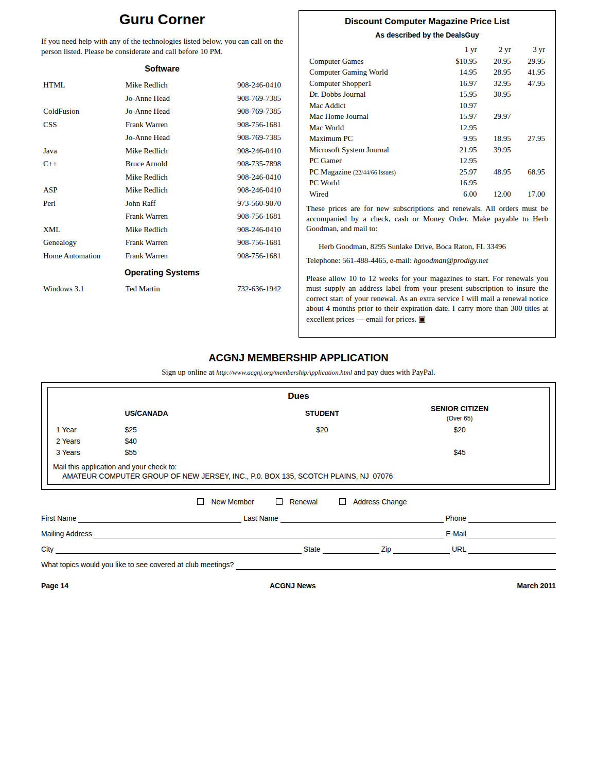Guru Corner
If you need help with any of the technologies listed below, you can call on the person listed. Please be considerate and call before 10 PM.
Software
| HTML | Mike Redlich | 908-246-0410 |
| | Jo-Anne Head | 908-769-7385 |
| ColdFusion | Jo-Anne Head | 908-769-7385 |
| CSS | Frank Warren | 908-756-1681 |
| | Jo-Anne Head | 908-769-7385 |
| Java | Mike Redlich | 908-246-0410 |
| C++ | Bruce Arnold | 908-735-7898 |
| | Mike Redlich | 908-246-0410 |
| ASP | Mike Redlich | 908-246-0410 |
| Perl | John Raff | 973-560-9070 |
| | Frank Warren | 908-756-1681 |
| XML | Mike Redlich | 908-246-0410 |
| Genealogy | Frank Warren | 908-756-1681 |
| Home Automation | Frank Warren | 908-756-1681 |
Operating Systems
| Windows 3.1 | Ted Martin | 732-636-1942 |
Discount Computer Magazine Price List
As described by the DealsGuy
| | 1 yr | 2 yr | 3 yr |
| --- | --- | --- | --- |
| Computer Games | $10.95 | 20.95 | 29.95 |
| Computer Gaming World | 14.95 | 28.95 | 41.95 |
| Computer Shopper1 | 16.97 | 32.95 | 47.95 |
| Dr. Dobbs Journal | 15.95 | 30.95 | |
| Mac Addict | 10.97 | | |
| Mac Home Journal | 15.97 | 29.97 | |
| Mac World | 12.95 | | |
| Maximum PC | 9.95 | 18.95 | 27.95 |
| Microsoft System Journal | 21.95 | 39.95 | |
| PC Gamer | 12.95 | | |
| PC Magazine (22/44/66 Issues) | 25.97 | 48.95 | 68.95 |
| PC World | 16.95 | | |
| Wired | 6.00 | 12.00 | 17.00 |
These prices are for new subscriptions and renewals. All orders must be accompanied by a check, cash or Money Order. Make payable to Herb Goodman, and mail to:
Herb Goodman, 8295 Sunlake Drive, Boca Raton, FL 33496
Telephone: 561-488-4465, e-mail: hgoodman@prodigy.net
Please allow 10 to 12 weeks for your magazines to start. For renewals you must supply an address label from your present subscription to insure the correct start of your renewal. As an extra service I will mail a renewal notice about 4 months prior to their expiration date. I carry more than 300 titles at excellent prices — email for prices. ▣
ACGNJ MEMBERSHIP APPLICATION
Sign up online at http://www.acgnj.org/membershipApplication.html and pay dues with PayPal.
Dues
| | US/CANADA | STUDENT | SENIOR CITIZEN (Over 65) |
| --- | --- | --- | --- |
| 1 Year | $25 | $20 | $20 |
| 2 Years | $40 | | |
| 3 Years | $55 | | $45 |
Mail this application and your check to:
AMATEUR COMPUTER GROUP OF NEW JERSEY, INC., P.0. BOX 135, SCOTCH PLAINS, NJ 07076
New Member Renewal Address Change
First Name Last Name Phone
Mailing Address E-Mail
City State Zip URL
What topics would you like to see covered at club meetings?
Page 14
ACGNJ News
March 2011